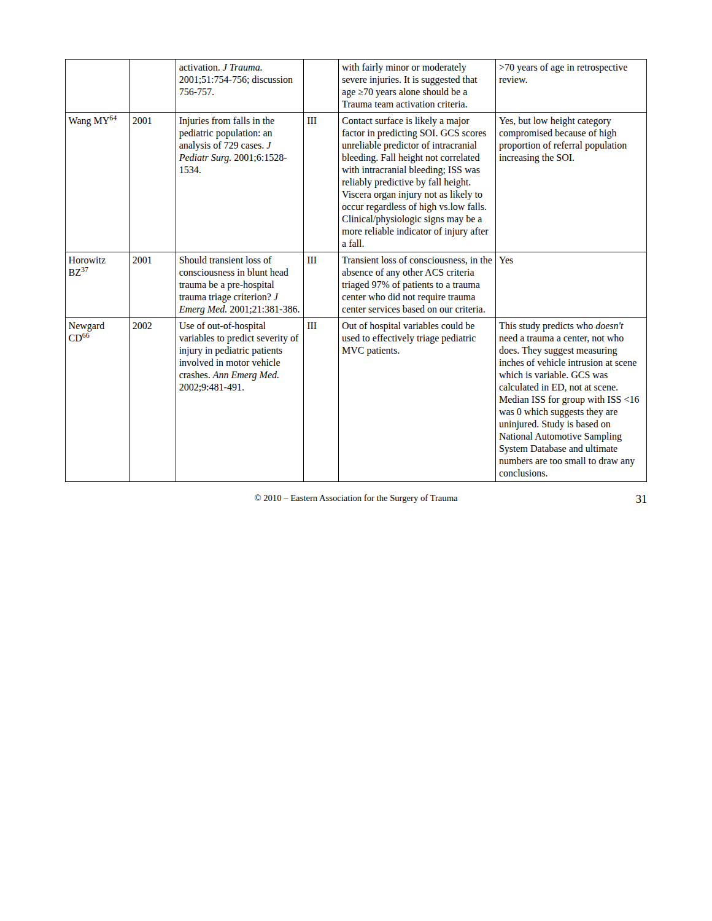| | | activation. J Trauma. 2001;51:754-756; discussion 756-757. | | with fairly minor or moderately severe injuries. It is suggested that age ≥70 years alone should be a Trauma team activation criteria. | >70 years of age in retrospective review. |
| Wang MY 64 | 2001 | Injuries from falls in the pediatric population: an analysis of 729 cases. J Pediatr Surg. 2001;6:1528-1534. | III | Contact surface is likely a major factor in predicting SOI. GCS scores unreliable predictor of intracranial bleeding. Fall height not correlated with intracranial bleeding; ISS was reliably predictive by fall height. Viscera organ injury not as likely to occur regardless of high vs.low falls. Clinical/physiologic signs may be a more reliable indicator of injury after a fall. | Yes, but low height category compromised because of high proportion of referral population increasing the SOI. |
| Horowitz BZ 37 | 2001 | Should transient loss of consciousness in blunt head trauma be a pre-hospital trauma triage criterion? J Emerg Med. 2001;21:381-386. | III | Transient loss of consciousness, in the absence of any other ACS criteria triaged 97% of patients to a trauma center who did not require trauma center services based on our criteria. | Yes |
| Newgard CD 66 | 2002 | Use of out-of-hospital variables to predict severity of injury in pediatric patients involved in motor vehicle crashes. Ann Emerg Med. 2002;9:481-491. | III | Out of hospital variables could be used to effectively triage pediatric MVC patients. | This study predicts who doesn't need a trauma a center, not who does. They suggest measuring inches of vehicle intrusion at scene which is variable. GCS was calculated in ED, not at scene. Median ISS for group with ISS <16 was 0 which suggests they are uninjured. Study is based on National Automotive Sampling System Database and ultimate numbers are too small to draw any conclusions. |
© 2010 – Eastern Association for the Surgery of Trauma 31